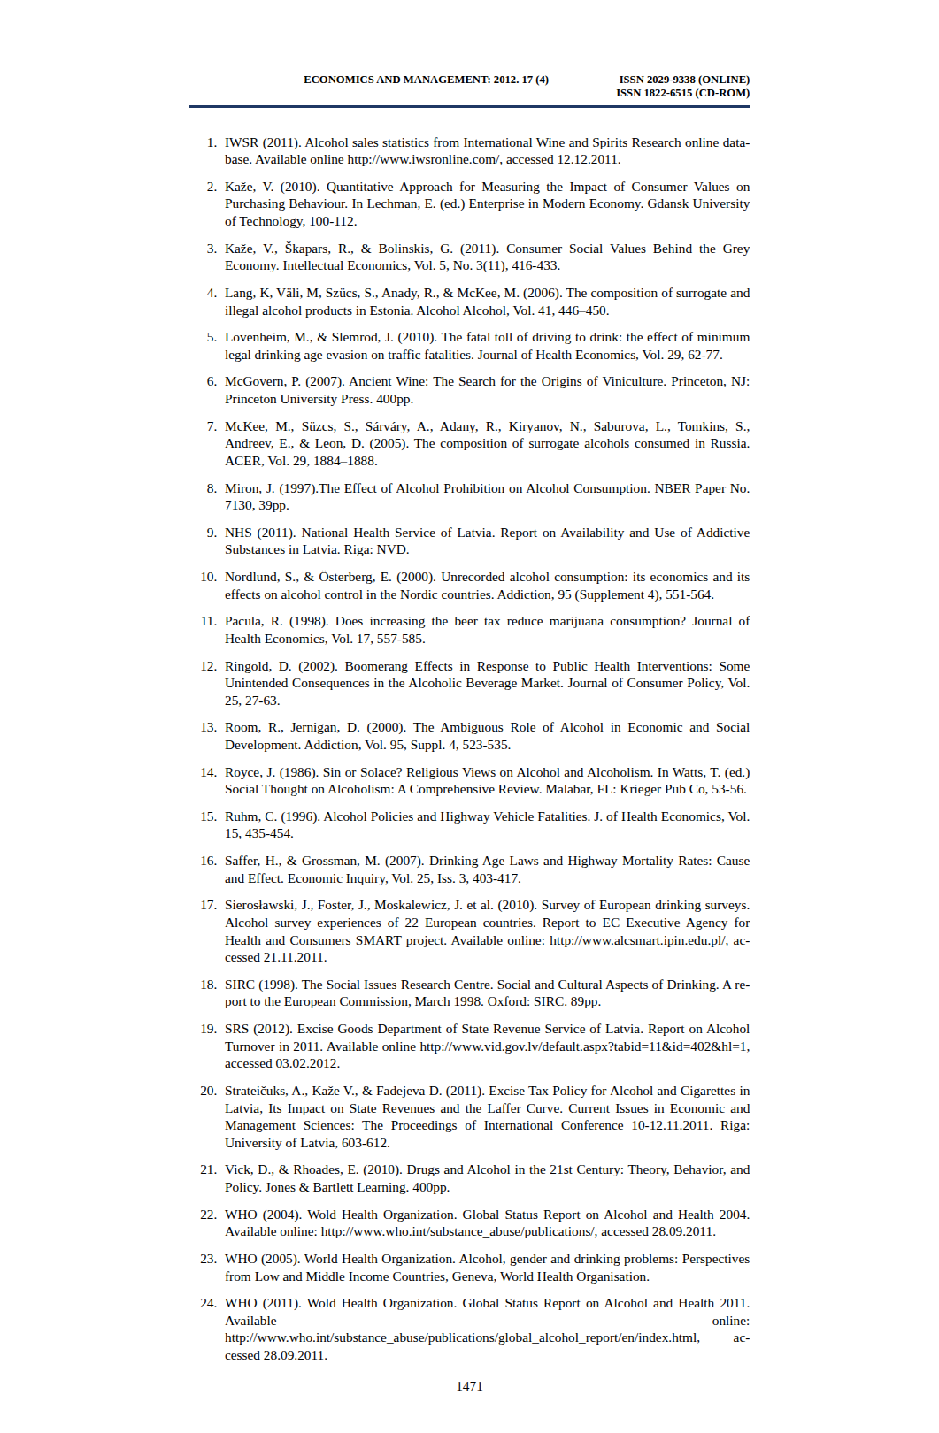ECONOMICS AND MANAGEMENT: 2012. 17 (4)
ISSN 2029-9338 (ONLINE)
ISSN 1822-6515 (CD-ROM)
IWSR (2011). Alcohol sales statistics from International Wine and Spirits Research online database. Available online http://www.iwsronline.com/, accessed 12.12.2011.
Kaže, V. (2010). Quantitative Approach for Measuring the Impact of Consumer Values on Purchasing Behaviour. In Lechman, E. (ed.) Enterprise in Modern Economy. Gdansk University of Technology, 100-112.
Kaže, V., Škapars, R., & Bolinskis, G. (2011). Consumer Social Values Behind the Grey Economy. Intellectual Economics, Vol. 5, No. 3(11), 416-433.
Lang, K, Väli, M, Szücs, S., Anady, R., & McKee, M. (2006). The composition of surrogate and illegal alcohol products in Estonia. Alcohol Alcohol, Vol. 41, 446–450.
Lovenheim, M., & Slemrod, J. (2010). The fatal toll of driving to drink: the effect of minimum legal drinking age evasion on traffic fatalities. Journal of Health Economics, Vol. 29, 62-77.
McGovern, P. (2007). Ancient Wine: The Search for the Origins of Viniculture. Princeton, NJ: Princeton University Press. 400pp.
McKee, M., Süzcs, S., Sárváry, A., Adany, R., Kiryanov, N., Saburova, L., Tomkins, S., Andreev, E., & Leon, D. (2005). The composition of surrogate alcohols consumed in Russia. ACER, Vol. 29, 1884–1888.
Miron, J. (1997).The Effect of Alcohol Prohibition on Alcohol Consumption. NBER Paper No. 7130, 39pp.
NHS (2011). National Health Service of Latvia. Report on Availability and Use of Addictive Substances in Latvia. Riga: NVD.
Nordlund, S., & Österberg, E. (2000). Unrecorded alcohol consumption: its economics and its effects on alcohol control in the Nordic countries. Addiction, 95 (Supplement 4), 551-564.
Pacula, R. (1998). Does increasing the beer tax reduce marijuana consumption? Journal of Health Economics, Vol. 17, 557-585.
Ringold, D. (2002). Boomerang Effects in Response to Public Health Interventions: Some Unintended Consequences in the Alcoholic Beverage Market. Journal of Consumer Policy, Vol. 25, 27-63.
Room, R., Jernigan, D. (2000). The Ambiguous Role of Alcohol in Economic and Social Development. Addiction, Vol. 95, Suppl. 4, 523-535.
Royce, J. (1986). Sin or Solace? Religious Views on Alcohol and Alcoholism. In Watts, T. (ed.) Social Thought on Alcoholism: A Comprehensive Review. Malabar, FL: Krieger Pub Co, 53-56.
Ruhm, C. (1996). Alcohol Policies and Highway Vehicle Fatalities. J. of Health Economics, Vol. 15, 435-454.
Saffer, H., & Grossman, M. (2007). Drinking Age Laws and Highway Mortality Rates: Cause and Effect. Economic Inquiry, Vol. 25, Iss. 3, 403-417.
Sierosławski, J., Foster, J., Moskalewicz, J. et al. (2010). Survey of European drinking surveys. Alcohol survey experiences of 22 European countries. Report to EC Executive Agency for Health and Consumers SMART project. Available online: http://www.alcsmart.ipin.edu.pl/, accessed 21.11.2011.
SIRC (1998). The Social Issues Research Centre. Social and Cultural Aspects of Drinking. A report to the European Commission, March 1998. Oxford: SIRC. 89pp.
SRS (2012). Excise Goods Department of State Revenue Service of Latvia. Report on Alcohol Turnover in 2011. Available online http://www.vid.gov.lv/default.aspx?tabid=11&id=402&hl=1, accessed 03.02.2012.
Strateičuks, A., Kaže V., & Fadejeva D. (2011). Excise Tax Policy for Alcohol and Cigarettes in Latvia, Its Impact on State Revenues and the Laffer Curve. Current Issues in Economic and Management Sciences: The Proceedings of International Conference 10-12.11.2011. Riga: University of Latvia, 603-612.
Vick, D., & Rhoades, E. (2010). Drugs and Alcohol in the 21st Century: Theory, Behavior, and Policy. Jones & Bartlett Learning. 400pp.
WHO (2004). Wold Health Organization. Global Status Report on Alcohol and Health 2004. Available online: http://www.who.int/substance_abuse/publications/, accessed 28.09.2011.
WHO (2005). World Health Organization. Alcohol, gender and drinking problems: Perspectives from Low and Middle Income Countries, Geneva, World Health Organisation.
WHO (2011). Wold Health Organization. Global Status Report on Alcohol and Health 2011. Available online: http://www.who.int/substance_abuse/publications/global_alcohol_report/en/index.html, accessed 28.09.2011.
1471